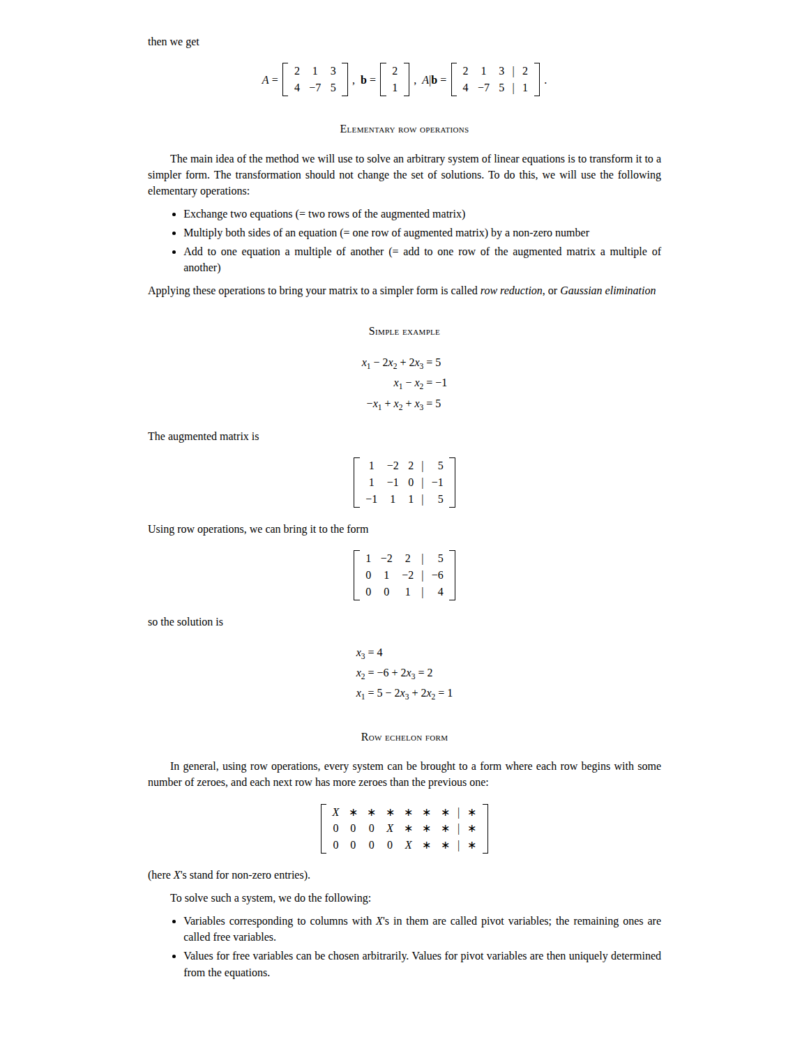then we get
A =
| 2 | 1 | 3 |
| 4 | −7 | 5 |
, b =
| 2 |
| 1 |
, A|b =
| 2 | 1 | 3 | / | 2 |
| 4 | −7 | 5 | / | 1 |
.
Elementary row operations
The main idea of the method we will use to solve an arbitrary system of linear equations is to transform it to a simpler form. The transformation should not change the set of solutions. To do this, we will use the following elementary operations:
Exchange two equations (= two rows of the augmented matrix)
Multiply both sides of an equation (= one row of augmented matrix) by a non-zero number
Add to one equation a multiple of another (= add to one row of the augmented matrix a multiple of another)
Applying these operations to bring your matrix to a simpler form is called row reduction, or Gaussian elimination
Simple example
x1 − 2x2 + 2x3= 5
x1 − x2= −1
−x1 + x2 + x3= 5
The augmented matrix is
| 1 | −2 | 2 | / | 5 |
| 1 | −1 | 0 | / | −1 |
| −1 | 1 | 1 | / | 5 |
Using row operations, we can bring it to the form
| 1 | −2 | 2 | / | 5 |
| 0 | 1 | −2 | / | −6 |
| 0 | 0 | 1 | / | 4 |
so the solution is
x3 = 4
x2 = −6 + 2x3 = 2
x1 = 5 − 2x3 + 2x2 = 1
Row echelon form
In general, using row operations, every system can be brought to a form where each row begins with some number of zeroes, and each next row has more zeroes than the previous one:
| X | ∗ | ∗ | ∗ | ∗ | ∗ | ∗ | / | ∗ |
| 0 | 0 | 0 | X | ∗ | ∗ | ∗ | / | ∗ |
| 0 | 0 | 0 | 0 | X | ∗ | ∗ | / | ∗ |
(here X's stand for non-zero entries).
To solve such a system, we do the following:
Variables corresponding to columns with X's in them are called pivot variables; the remaining ones are called free variables.
Values for free variables can be chosen arbitrarily. Values for pivot variables are then uniquely determined from the equations.